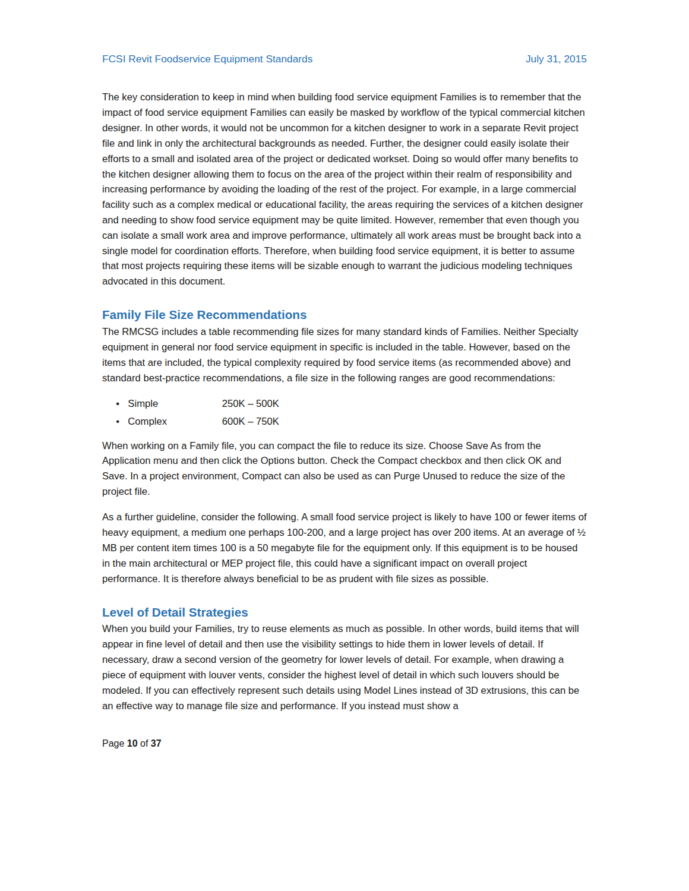FCSI Revit Foodservice Equipment Standards July 31, 2015
The key consideration to keep in mind when building food service equipment Families is to remember that the impact of food service equipment Families can easily be masked by workflow of the typical commercial kitchen designer. In other words, it would not be uncommon for a kitchen designer to work in a separate Revit project file and link in only the architectural backgrounds as needed. Further, the designer could easily isolate their efforts to a small and isolated area of the project or dedicated workset. Doing so would offer many benefits to the kitchen designer allowing them to focus on the area of the project within their realm of responsibility and increasing performance by avoiding the loading of the rest of the project. For example, in a large commercial facility such as a complex medical or educational facility, the areas requiring the services of a kitchen designer and needing to show food service equipment may be quite limited. However, remember that even though you can isolate a small work area and improve performance, ultimately all work areas must be brought back into a single model for coordination efforts. Therefore, when building food service equipment, it is better to assume that most projects requiring these items will be sizable enough to warrant the judicious modeling techniques advocated in this document.
Family File Size Recommendations
The RMCSG includes a table recommending file sizes for many standard kinds of Families. Neither Specialty equipment in general nor food service equipment in specific is included in the table. However, based on the items that are included, the typical complexity required by food service items (as recommended above) and standard best-practice recommendations, a file size in the following ranges are good recommendations:
Simple250K – 500K
Complex600K – 750K
When working on a Family file, you can compact the file to reduce its size. Choose Save As from the Application menu and then click the Options button. Check the Compact checkbox and then click OK and Save. In a project environment, Compact can also be used as can Purge Unused to reduce the size of the project file.
As a further guideline, consider the following. A small food service project is likely to have 100 or fewer items of heavy equipment, a medium one perhaps 100-200, and a large project has over 200 items. At an average of ½ MB per content item times 100 is a 50 megabyte file for the equipment only. If this equipment is to be housed in the main architectural or MEP project file, this could have a significant impact on overall project performance. It is therefore always beneficial to be as prudent with file sizes as possible.
Level of Detail Strategies
When you build your Families, try to reuse elements as much as possible. In other words, build items that will appear in fine level of detail and then use the visibility settings to hide them in lower levels of detail. If necessary, draw a second version of the geometry for lower levels of detail. For example, when drawing a piece of equipment with louver vents, consider the highest level of detail in which such louvers should be modeled. If you can effectively represent such details using Model Lines instead of 3D extrusions, this can be an effective way to manage file size and performance. If you instead must show a
Page 10 of 37